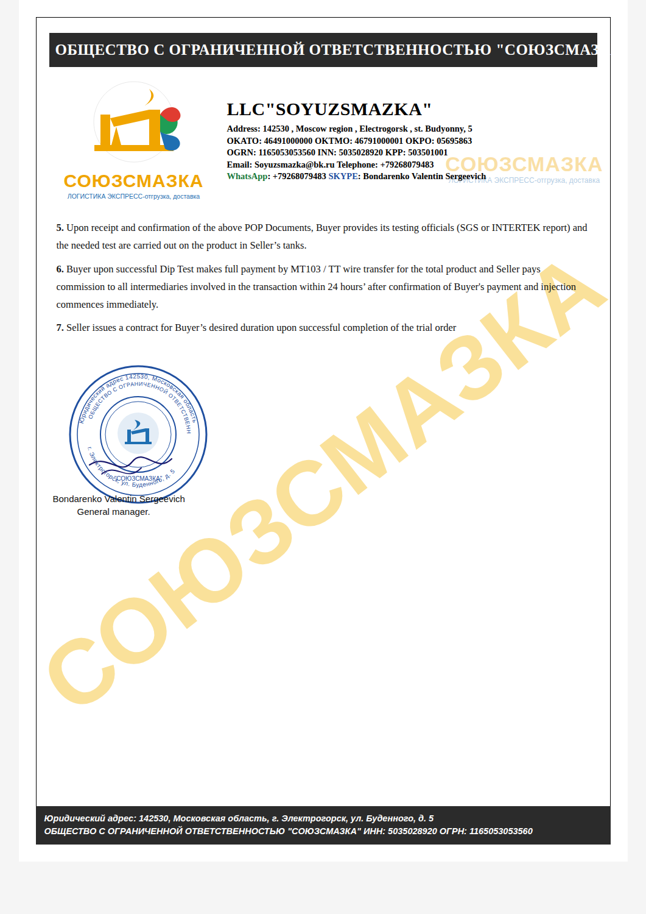СОЮЗСМАЗКА
СОЮЗСМАЗКА
ЛОГИСТИКА ЭКСПРЕСС-отгрузка, доставка
ОБЩЕСТВО С ОГРАНИЧЕННОЙ ОТВЕТСТВЕННОСТЬЮ "СОЮЗСМАЗКА"
СОЮЗСМАЗКА
ЛОГИСТИКА ЭКСПРЕСС-отгрузка, доставка
LLC"SOYUZSMAZKA"
Address: 142530 , Moscow region , Electrogorsk , st. Budyonny, 5
OKATO: 46491000000 OKTMO: 46791000001 OKPO: 05695863
OGRN: 1165053053560 INN: 5035028920 KPP: 503501001
Email: Soyuzsmazka@bk.ru Telephone: +79268079483
WhatsApp: +79268079483 SKYPE: Bondarenko Valentin Sergeevich
5. Upon receipt and confirmation of the above POP Documents, Buyer provides its testing officials (SGS or INTERTEK report) and the needed test are carried out on the product in Seller’s tanks.
6. Buyer upon successful Dip Test makes full payment by MT103 / TT wire transfer for the total product and Seller pays commission to all intermediaries involved in the transaction within 24 hours’ after confirmation of Buyer's payment and injection commences immediately.
7. Seller issues a contract for Buyer’s desired duration upon successful completion of the trial order
Юридический адрес 142530, Московская область г. Электрогорск, ул. Буденного, д. 5 ОБЩЕСТВО С ОГРАНИЧЕННОЙ ОТВЕТСТВЕННОСТЬЮ "СОЮЗСМАЗКА"
Bondarenko Valentin Sergeevich General manager.
Юридический адрес: 142530, Московская область, г. Электрогорск, ул. Буденного, д. 5
ОБЩЕСТВО С ОГРАНИЧЕННОЙ ОТВЕТСТВЕННОСТЬЮ "СОЮЗСМАЗКА" ИНН: 5035028920 ОГРН: 1165053053560